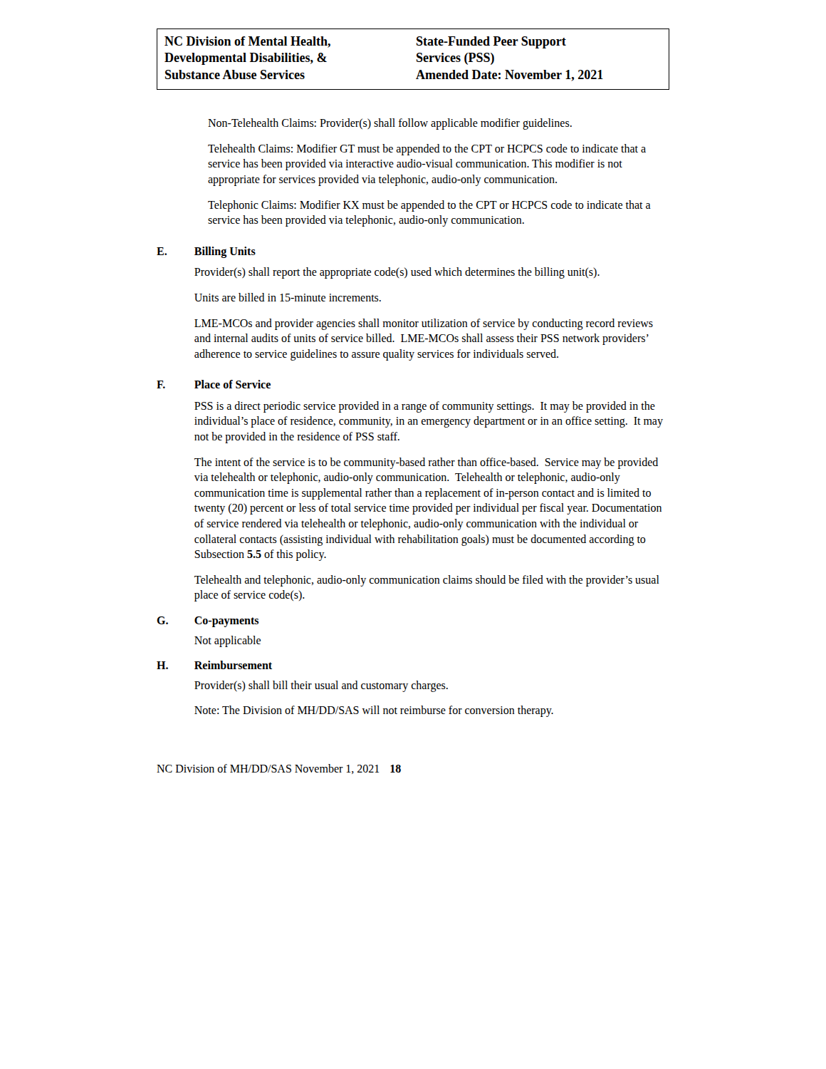| NC Division of Mental Health, Developmental Disabilities, & Substance Abuse Services | State-Funded Peer Support Services (PSS) Amended Date: November 1, 2021 |
Non-Telehealth Claims: Provider(s) shall follow applicable modifier guidelines.
Telehealth Claims: Modifier GT must be appended to the CPT or HCPCS code to indicate that a service has been provided via interactive audio-visual communication. This modifier is not appropriate for services provided via telephonic, audio-only communication.
Telephonic Claims: Modifier KX must be appended to the CPT or HCPCS code to indicate that a service has been provided via telephonic, audio-only communication.
E.
Billing Units
Provider(s) shall report the appropriate code(s) used which determines the billing unit(s).
Units are billed in 15-minute increments.
LME-MCOs and provider agencies shall monitor utilization of service by conducting record reviews and internal audits of units of service billed. LME-MCOs shall assess their PSS network providers’ adherence to service guidelines to assure quality services for individuals served.
F.
Place of Service
PSS is a direct periodic service provided in a range of community settings. It may be provided in the individual’s place of residence, community, in an emergency department or in an office setting. It may not be provided in the residence of PSS staff.
The intent of the service is to be community-based rather than office-based. Service may be provided via telehealth or telephonic, audio-only communication. Telehealth or telephonic, audio-only communication time is supplemental rather than a replacement of in-person contact and is limited to twenty (20) percent or less of total service time provided per individual per fiscal year. Documentation of service rendered via telehealth or telephonic, audio-only communication with the individual or collateral contacts (assisting individual with rehabilitation goals) must be documented according to Subsection 5.5 of this policy.
Telehealth and telephonic, audio-only communication claims should be filed with the provider’s usual place of service code(s).
G.
Co-payments
Not applicable
H.
Reimbursement
Provider(s) shall bill their usual and customary charges.
Note: The Division of MH/DD/SAS will not reimburse for conversion therapy.
NC Division of MH/DD/SAS November 1, 2021 18